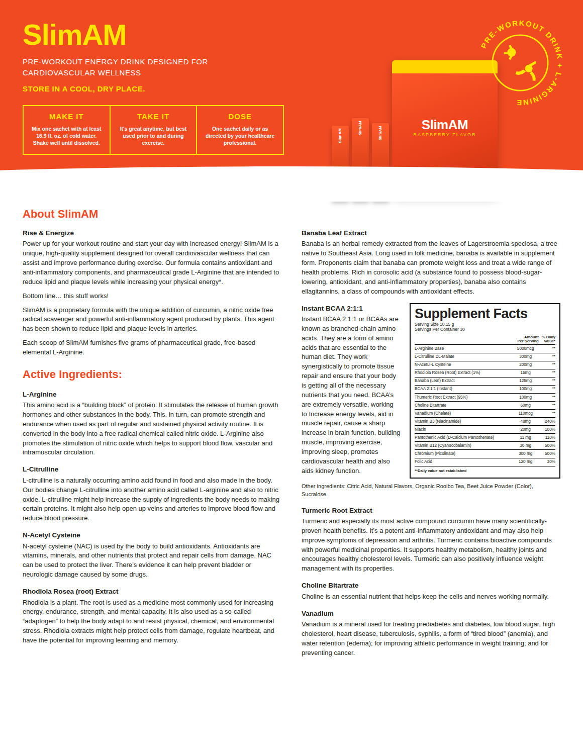SlimAM
Pre-Workout Energy Drink Designed for Cardiovascular Wellness
Store in a cool, dry place.
Make It
Mix one sachet with at least 16.9 fl. oz. of cold water. Shake well until dissolved.
Take It
It's great anytime, but best used prior to and during exercise.
Dose
One sachet daily or as directed by your healthcare professional.
Tips: Drink up and get moving!
SlimAM
Raspberry Flavor
PRE-WORKOUT DRINK + L-ARGININE
About SlimAM
Rise & Energize
Power up for your workout routine and start your day with increased energy! SlimAM is a unique, high-quality supplement designed for overall cardiovascular wellness that can assist and improve performance during exercise. Our formula contains antioxidant and anti-inflammatory components, and pharmaceutical grade L-Arginine that are intended to reduce lipid and plaque levels while increasing your physical energy*.
Bottom line… this stuff works!
SlimAM is a proprietary formula with the unique addition of curcumin, a nitric oxide free radical scavenger and powerful anti-inflammatory agent produced by plants. This agent has been shown to reduce lipid and plaque levels in arteries.
Each scoop of SlimAM furnishes five grams of pharmaceutical grade, free-based elemental L-Arginine.
Active Ingredients:
L-Arginine
This amino acid is a “building block” of protein. It stimulates the release of human growth hormones and other substances in the body. This, in turn, can promote strength and endurance when used as part of regular and sustained physical activity routine. It is converted in the body into a free radical chemical called nitric oxide. L-Arginine also promotes the stimulation of nitric oxide which helps to support blood flow, vascular and intramuscular circulation.
L-Citrulline
L-citrulline is a naturally occurring amino acid found in food and also made in the body. Our bodies change L-citrulline into another amino acid called L-arginine and also to nitric oxide. L-citrulline might help increase the supply of ingredients the body needs to making certain proteins. It might also help open up veins and arteries to improve blood flow and reduce blood pressure.
N-Acetyl Cysteine
N-acetyl cysteine (NAC) is used by the body to build antioxidants. Antioxidants are vitamins, minerals, and other nutrients that protect and repair cells from damage. NAC can be used to protect the liver. There’s evidence it can help prevent bladder or neurologic damage caused by some drugs.
Rhodiola Rosea (root) Extract
Rhodiola is a plant. The root is used as a medicine most commonly used for increasing energy, endurance, strength, and mental capacity. It is also used as a so-called “adaptogen” to help the body adapt to and resist physical, chemical, and environmental stress. Rhodiola extracts might help protect cells from damage, regulate heartbeat, and have the potential for improving learning and memory.
Banaba Leaf Extract
Banaba is an herbal remedy extracted from the leaves of Lagerstroemia speciosa, a tree native to Southeast Asia. Long used in folk medicine, banaba is available in supplement form. Proponents claim that banaba can promote weight loss and treat a wide range of health problems. Rich in corosolic acid (a substance found to possess blood-sugar-lowering, antioxidant, and anti-inflammatory properties), banaba also contains ellagitannins, a class of compounds with antioxidant effects.
Supplement Facts
Serving Size 10.15 g
Servings Per Container 30
| | Amount Per Serving | % Daily Value* |
| --- | --- | --- |
| L-Arginine Base | 5000mcg | ** |
| L-Citrulline DL-Malate | 300mg | ** |
| N-Acetul-L Cysteine | 200mg | ** |
| Rhodiola Rosea (Root) Extract (1%) | 15mg | ** |
| Banaba (Leaf) Extract | 125mg | ** |
| BCAA 2:1:1 (Instant) | 100mg | ** |
| Thumeric Root Extract (95%) | 100mg | ** |
| Choline Bitartrate | 60mg | ** |
| Vanadium (Chelate) | 110mcg | ** |
| Vitamin B3 (Niacinamide) | 48mg | 240% |
| Niacin | 20mg | 100% |
| Pantothenic Acid (D-Calcium Pantothenate) | 11 mg | 110% |
| Vitamin B12 (Cyanocobalamin) | 30 mg | 500% |
| Chromium (Picolinate) | 300 mg | 500% |
| Folic Acid | 120 mg | 30% |
**Daily value not established
Instant BCAA 2:1:1
Instant BCAA 2:1:1 or BCAAs are known as branched-chain amino acids. They are a form of amino acids that are essential to the human diet. They work synergistically to promote tissue repair and ensure that your body is getting all of the necessary nutrients that you need. BCAA’s are extremely versatile, working to Increase energy levels, aid in muscle repair, cause a sharp increase in brain function, building muscle, improving exercise, improving sleep, promotes cardiovascular health and also aids kidney function.
Other ingredients: Citric Acid, Natural Flavors, Organic Rooibo Tea, Beet Juice Powder (Color), Sucralose.
Turmeric Root Extract
Turmeric and especially its most active compound curcumin have many scientifically-proven health benefits. It’s a potent anti-inflammatory antioxidant and may also help improve symptoms of depression and arthritis. Turmeric contains bioactive compounds with powerful medicinal properties. It supports healthy metabolism, healthy joints and encourages healthy cholesterol levels. Turmeric can also positively influence weight management with its properties.
Choline Bitartrate
Choline is an essential nutrient that helps keep the cells and nerves working normally.
Vanadium
Vanadium is a mineral used for treating prediabetes and diabetes, low blood sugar, high cholesterol, heart disease, tuberculosis, syphilis, a form of “tired blood” (anemia), and water retention (edema); for improving athletic performance in weight training; and for preventing cancer.